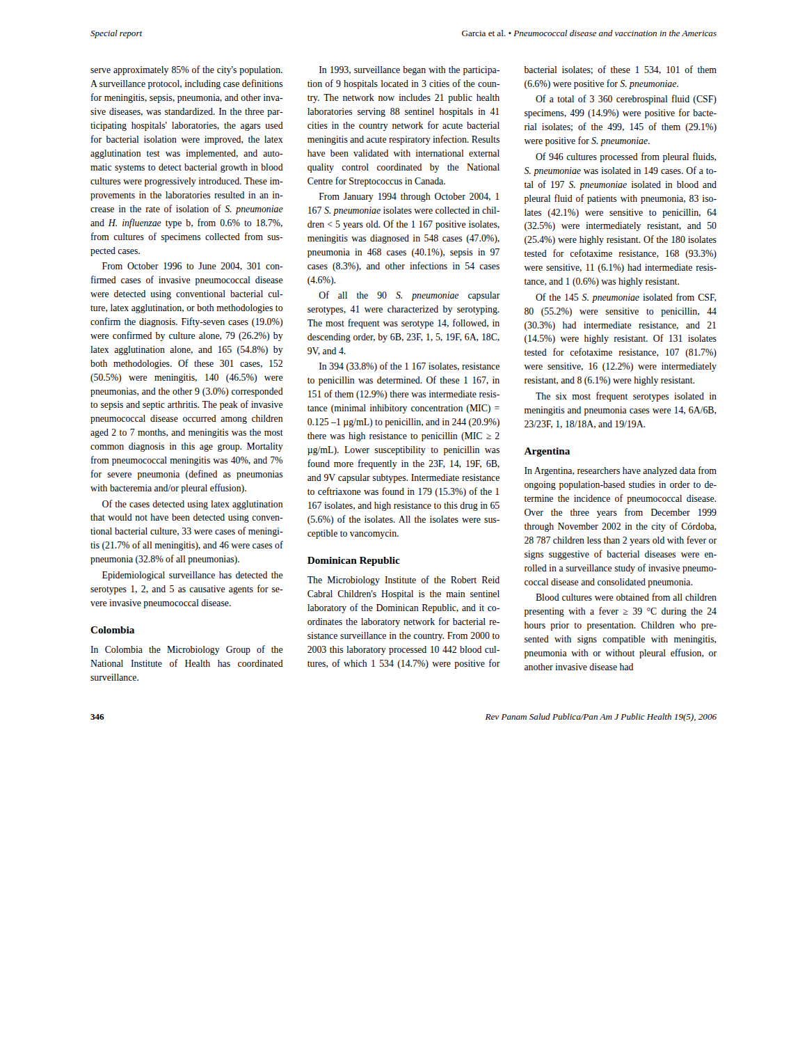Special report
Garcia et al. • Pneumococcal disease and vaccination in the Americas
serve approximately 85% of the city's population. A surveillance protocol, including case definitions for meningitis, sepsis, pneumonia, and other invasive diseases, was standardized. In the three participating hospitals' laboratories, the agars used for bacterial isolation were improved, the latex agglutination test was implemented, and automatic systems to detect bacterial growth in blood cultures were progressively introduced. These improvements in the laboratories resulted in an increase in the rate of isolation of S. pneumoniae and H. influenzae type b, from 0.6% to 18.7%, from cultures of specimens collected from suspected cases.
From October 1996 to June 2004, 301 confirmed cases of invasive pneumococcal disease were detected using conventional bacterial culture, latex agglutination, or both methodologies to confirm the diagnosis. Fifty-seven cases (19.0%) were confirmed by culture alone, 79 (26.2%) by latex agglutination alone, and 165 (54.8%) by both methodologies. Of these 301 cases, 152 (50.5%) were meningitis, 140 (46.5%) were pneumonias, and the other 9 (3.0%) corresponded to sepsis and septic arthritis. The peak of invasive pneumococcal disease occurred among children aged 2 to 7 months, and meningitis was the most common diagnosis in this age group. Mortality from pneumococcal meningitis was 40%, and 7% for severe pneumonia (defined as pneumonias with bacteremia and/or pleural effusion).
Of the cases detected using latex agglutination that would not have been detected using conventional bacterial culture, 33 were cases of meningitis (21.7% of all meningitis), and 46 were cases of pneumonia (32.8% of all pneumonias).
Epidemiological surveillance has detected the serotypes 1, 2, and 5 as causative agents for severe invasive pneumococcal disease.
Colombia
In Colombia the Microbiology Group of the National Institute of Health has coordinated surveillance.
In 1993, surveillance began with the participation of 9 hospitals located in 3 cities of the country. The network now includes 21 public health laboratories serving 88 sentinel hospitals in 41 cities in the country network for acute bacterial meningitis and acute respiratory infection. Results have been validated with international external quality control coordinated by the National Centre for Streptococcus in Canada.
From January 1994 through October 2004, 1 167 S. pneumoniae isolates were collected in children < 5 years old. Of the 1 167 positive isolates, meningitis was diagnosed in 548 cases (47.0%), pneumonia in 468 cases (40.1%), sepsis in 97 cases (8.3%), and other infections in 54 cases (4.6%).
Of all the 90 S. pneumoniae capsular serotypes, 41 were characterized by serotyping. The most frequent was serotype 14, followed, in descending order, by 6B, 23F, 1, 5, 19F, 6A, 18C, 9V, and 4.
In 394 (33.8%) of the 1 167 isolates, resistance to penicillin was determined. Of these 1 167, in 151 of them (12.9%) there was intermediate resistance (minimal inhibitory concentration (MIC) = 0.125 –1 µg/mL) to penicillin, and in 244 (20.9%) there was high resistance to penicillin (MIC ≥ 2 µg/mL). Lower susceptibility to penicillin was found more frequently in the 23F, 14, 19F, 6B, and 9V capsular subtypes. Intermediate resistance to ceftriaxone was found in 179 (15.3%) of the 1 167 isolates, and high resistance to this drug in 65 (5.6%) of the isolates. All the isolates were susceptible to vancomycin.
Dominican Republic
The Microbiology Institute of the Robert Reid Cabral Children's Hospital is the main sentinel laboratory of the Dominican Republic, and it coordinates the laboratory network for bacterial resistance surveillance in the country. From 2000 to 2003 this laboratory processed 10 442 blood cultures, of which 1 534 (14.7%) were positive for bacterial isolates; of these 1 534, 101 of them (6.6%) were positive for S. pneumoniae.
Of a total of 3 360 cerebrospinal fluid (CSF) specimens, 499 (14.9%) were positive for bacterial isolates; of the 499, 145 of them (29.1%) were positive for S. pneumoniae.
Of 946 cultures processed from pleural fluids, S. pneumoniae was isolated in 149 cases. Of a total of 197 S. pneumoniae isolated in blood and pleural fluid of patients with pneumonia, 83 isolates (42.1%) were sensitive to penicillin, 64 (32.5%) were intermediately resistant, and 50 (25.4%) were highly resistant. Of the 180 isolates tested for cefotaxime resistance, 168 (93.3%) were sensitive, 11 (6.1%) had intermediate resistance, and 1 (0.6%) was highly resistant.
Of the 145 S. pneumoniae isolated from CSF, 80 (55.2%) were sensitive to penicillin, 44 (30.3%) had intermediate resistance, and 21 (14.5%) were highly resistant. Of 131 isolates tested for cefotaxime resistance, 107 (81.7%) were sensitive, 16 (12.2%) were intermediately resistant, and 8 (6.1%) were highly resistant.
The six most frequent serotypes isolated in meningitis and pneumonia cases were 14, 6A/6B, 23/23F, 1, 18/18A, and 19/19A.
Argentina
In Argentina, researchers have analyzed data from ongoing population-based studies in order to determine the incidence of pneumococcal disease. Over the three years from December 1999 through November 2002 in the city of Córdoba, 28 787 children less than 2 years old with fever or signs suggestive of bacterial diseases were enrolled in a surveillance study of invasive pneumococcal disease and consolidated pneumonia.
Blood cultures were obtained from all children presenting with a fever ≥ 39 °C during the 24 hours prior to presentation. Children who presented with signs compatible with meningitis, pneumonia with or without pleural effusion, or another invasive disease had
346
Rev Panam Salud Publica/Pan Am J Public Health 19(5), 2006